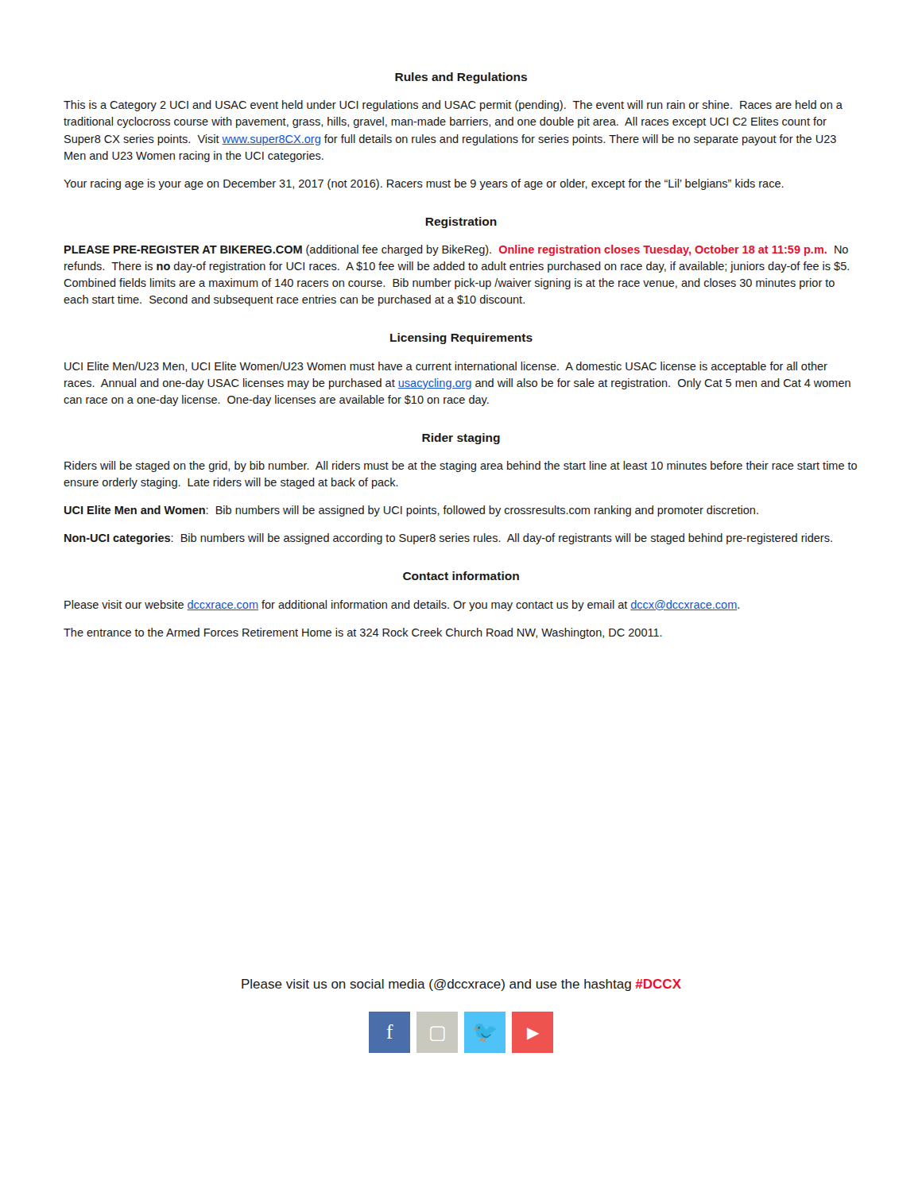Rules and Regulations
This is a Category 2 UCI and USAC event held under UCI regulations and USAC permit (pending). The event will run rain or shine. Races are held on a traditional cyclocross course with pavement, grass, hills, gravel, man-made barriers, and one double pit area. All races except UCI C2 Elites count for Super8 CX series points. Visit www.super8CX.org for full details on rules and regulations for series points. There will be no separate payout for the U23 Men and U23 Women racing in the UCI categories.
Your racing age is your age on December 31, 2017 (not 2016). Racers must be 9 years of age or older, except for the “Lil’ belgians” kids race.
Registration
PLEASE PRE-REGISTER AT BIKEREG.COM (additional fee charged by BikeReg). Online registration closes Tuesday, October 18 at 11:59 p.m. No refunds. There is no day-of registration for UCI races. A $10 fee will be added to adult entries purchased on race day, if available; juniors day-of fee is $5. Combined fields limits are a maximum of 140 racers on course. Bib number pick-up /waiver signing is at the race venue, and closes 30 minutes prior to each start time. Second and subsequent race entries can be purchased at a $10 discount.
Licensing Requirements
UCI Elite Men/U23 Men, UCI Elite Women/U23 Women must have a current international license. A domestic USAC license is acceptable for all other races. Annual and one-day USAC licenses may be purchased at usacycling.org and will also be for sale at registration. Only Cat 5 men and Cat 4 women can race on a one-day license. One-day licenses are available for $10 on race day.
Rider staging
Riders will be staged on the grid, by bib number. All riders must be at the staging area behind the start line at least 10 minutes before their race start time to ensure orderly staging. Late riders will be staged at back of pack.
UCI Elite Men and Women: Bib numbers will be assigned by UCI points, followed by crossresults.com ranking and promoter discretion.
Non-UCI categories: Bib numbers will be assigned according to Super8 series rules. All day-of registrants will be staged behind pre-registered riders.
Contact information
Please visit our website dccxrace.com for additional information and details. Or you may contact us by email at dccx@dccxrace.com.
The entrance to the Armed Forces Retirement Home is at 324 Rock Creek Church Road NW, Washington, DC 20011.
Please visit us on social media (@dccxrace) and use the hashtag #DCCX
f
▢
🐦
▶